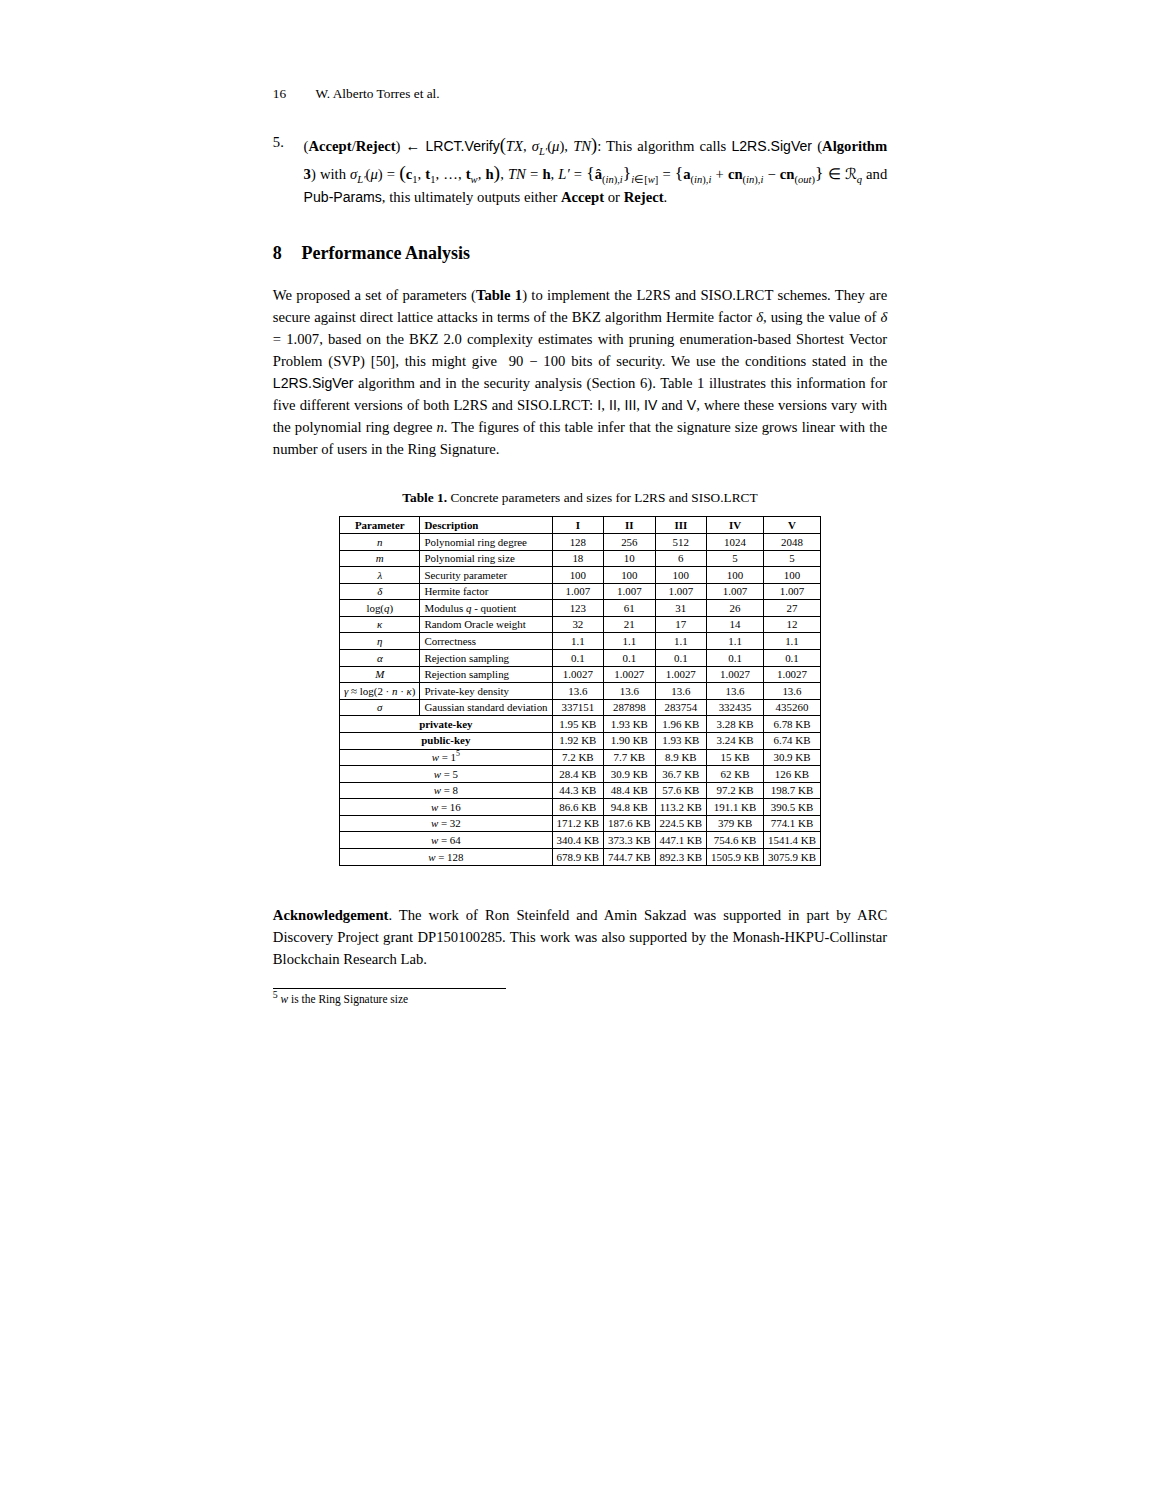16 W. Alberto Torres et al.
5. (Accept/Reject) ← LRCT.Verify(TX, σL′(μ), TN): This algorithm calls L2RS.SigVer (Algorithm 3) with σL′(μ) = (c1, t1, …, tw, h), TN = h, L′ = {â(in),i}i∈[w] = {a(in),i + cn(in),i − cn(out)} ∈ ℛq and Pub-Params, this ultimately outputs either Accept or Reject.
8 Performance Analysis
We proposed a set of parameters (Table 1) to implement the L2RS and SISO.LRCT schemes. They are secure against direct lattice attacks in terms of the BKZ algorithm Hermite factor δ, using the value of δ = 1.007, based on the BKZ 2.0 complexity estimates with pruning enumeration-based Shortest Vector Problem (SVP) [50], this might give 90 − 100 bits of security. We use the conditions stated in the L2RS.SigVer algorithm and in the security analysis (Section 6). Table 1 illustrates this information for five different versions of both L2RS and SISO.LRCT: I, II, III, IV and V, where these versions vary with the polynomial ring degree n. The figures of this table infer that the signature size grows linear with the number of users in the Ring Signature.
Table 1. Concrete parameters and sizes for L2RS and SISO.LRCT
| Parameter | Description | I | II | III | IV | V |
| --- | --- | --- | --- | --- | --- | --- |
| n | Polynomial ring degree | 128 | 256 | 512 | 1024 | 2048 |
| m | Polynomial ring size | 18 | 10 | 6 | 5 | 5 |
| λ | Security parameter | 100 | 100 | 100 | 100 | 100 |
| δ | Hermite factor | 1.007 | 1.007 | 1.007 | 1.007 | 1.007 |
| log( q ) | Modulus q - quotient | 123 | 61 | 31 | 26 | 27 |
| κ | Random Oracle weight | 32 | 21 | 17 | 14 | 12 |
| η | Correctness | 1.1 | 1.1 | 1.1 | 1.1 | 1.1 |
| α | Rejection sampling | 0.1 | 0.1 | 0.1 | 0.1 | 0.1 |
| M | Rejection sampling | 1.0027 | 1.0027 | 1.0027 | 1.0027 | 1.0027 |
| γ ≈ log(2 · n · κ ) | Private-key density | 13.6 | 13.6 | 13.6 | 13.6 | 13.6 |
| σ | Gaussian standard deviation | 337151 | 287898 | 283754 | 332435 | 435260 |
| private-key | 1.95 KB | 1.93 KB | 1.96 KB | 3.28 KB | 6.78 KB |
| public-key | 1.92 KB | 1.90 KB | 1.93 KB | 3.24 KB | 6.74 KB |
| w = 1 5 | 7.2 KB | 7.7 KB | 8.9 KB | 15 KB | 30.9 KB |
| w = 5 | 28.4 KB | 30.9 KB | 36.7 KB | 62 KB | 126 KB |
| w = 8 | 44.3 KB | 48.4 KB | 57.6 KB | 97.2 KB | 198.7 KB |
| w = 16 | 86.6 KB | 94.8 KB | 113.2 KB | 191.1 KB | 390.5 KB |
| w = 32 | 171.2 KB | 187.6 KB | 224.5 KB | 379 KB | 774.1 KB |
| w = 64 | 340.4 KB | 373.3 KB | 447.1 KB | 754.6 KB | 1541.4 KB |
| w = 128 | 678.9 KB | 744.7 KB | 892.3 KB | 1505.9 KB | 3075.9 KB |
Acknowledgement. The work of Ron Steinfeld and Amin Sakzad was supported in part by ARC Discovery Project grant DP150100285. This work was also supported by the Monash-HKPU-Collinstar Blockchain Research Lab.
5 w is the Ring Signature size